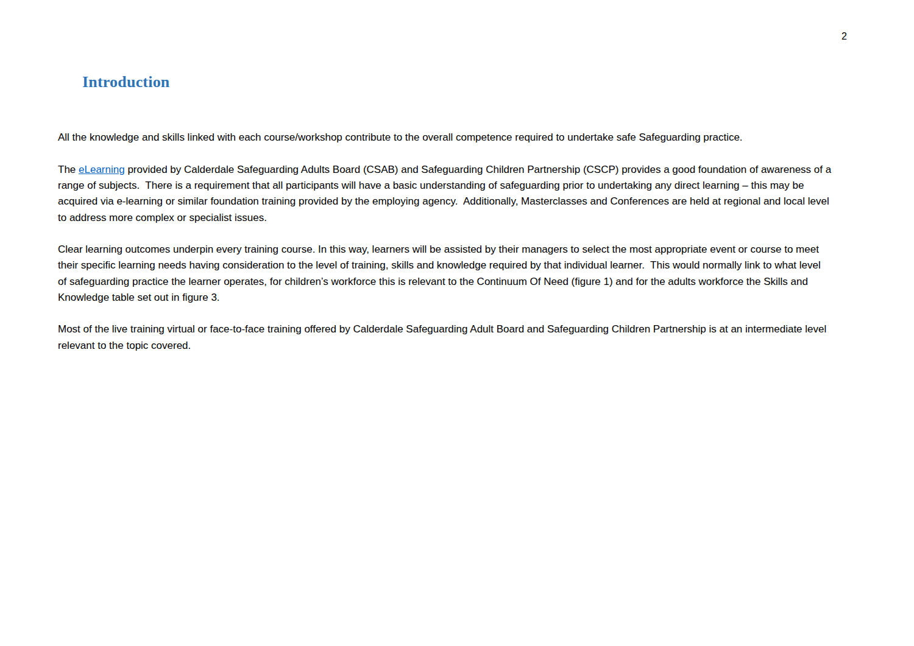2
Introduction
All the knowledge and skills linked with each course/workshop contribute to the overall competence required to undertake safe Safeguarding practice.
The eLearning provided by Calderdale Safeguarding Adults Board (CSAB) and Safeguarding Children Partnership (CSCP) provides a good foundation of awareness of a range of subjects. There is a requirement that all participants will have a basic understanding of safeguarding prior to undertaking any direct learning – this may be acquired via e-learning or similar foundation training provided by the employing agency. Additionally, Masterclasses and Conferences are held at regional and local level to address more complex or specialist issues.
Clear learning outcomes underpin every training course. In this way, learners will be assisted by their managers to select the most appropriate event or course to meet their specific learning needs having consideration to the level of training, skills and knowledge required by that individual learner. This would normally link to what level of safeguarding practice the learner operates, for children’s workforce this is relevant to the Continuum Of Need (figure 1) and for the adults workforce the Skills and Knowledge table set out in figure 3.
Most of the live training virtual or face-to-face training offered by Calderdale Safeguarding Adult Board and Safeguarding Children Partnership is at an intermediate level relevant to the topic covered.